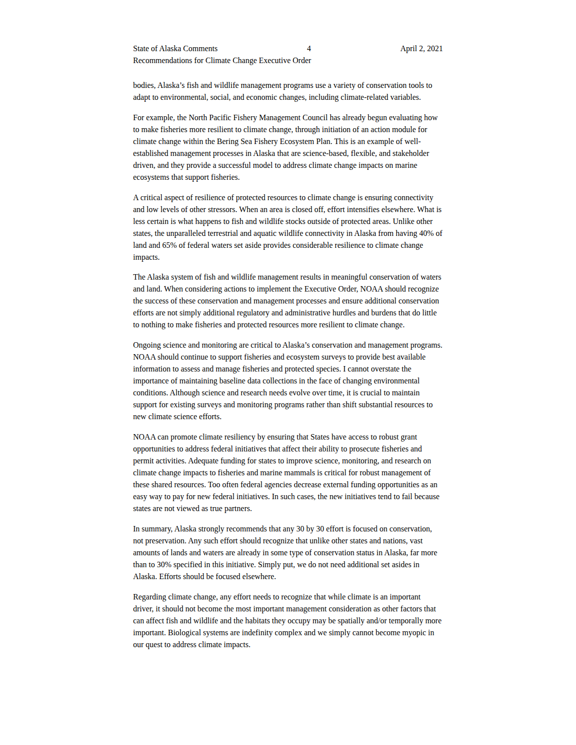State of Alaska Comments
4
April 2, 2021
Recommendations for Climate Change Executive Order
bodies, Alaska’s fish and wildlife management programs use a variety of conservation tools to adapt to environmental, social, and economic changes, including climate-related variables.
For example, the North Pacific Fishery Management Council has already begun evaluating how to make fisheries more resilient to climate change, through initiation of an action module for climate change within the Bering Sea Fishery Ecosystem Plan. This is an example of well-established management processes in Alaska that are science-based, flexible, and stakeholder driven, and they provide a successful model to address climate change impacts on marine ecosystems that support fisheries.
A critical aspect of resilience of protected resources to climate change is ensuring connectivity and low levels of other stressors. When an area is closed off, effort intensifies elsewhere. What is less certain is what happens to fish and wildlife stocks outside of protected areas. Unlike other states, the unparalleled terrestrial and aquatic wildlife connectivity in Alaska from having 40% of land and 65% of federal waters set aside provides considerable resilience to climate change impacts.
The Alaska system of fish and wildlife management results in meaningful conservation of waters and land. When considering actions to implement the Executive Order, NOAA should recognize the success of these conservation and management processes and ensure additional conservation efforts are not simply additional regulatory and administrative hurdles and burdens that do little to nothing to make fisheries and protected resources more resilient to climate change.
Ongoing science and monitoring are critical to Alaska’s conservation and management programs. NOAA should continue to support fisheries and ecosystem surveys to provide best available information to assess and manage fisheries and protected species. I cannot overstate the importance of maintaining baseline data collections in the face of changing environmental conditions. Although science and research needs evolve over time, it is crucial to maintain support for existing surveys and monitoring programs rather than shift substantial resources to new climate science efforts.
NOAA can promote climate resiliency by ensuring that States have access to robust grant opportunities to address federal initiatives that affect their ability to prosecute fisheries and permit activities. Adequate funding for states to improve science, monitoring, and research on climate change impacts to fisheries and marine mammals is critical for robust management of these shared resources. Too often federal agencies decrease external funding opportunities as an easy way to pay for new federal initiatives. In such cases, the new initiatives tend to fail because states are not viewed as true partners.
In summary, Alaska strongly recommends that any 30 by 30 effort is focused on conservation, not preservation. Any such effort should recognize that unlike other states and nations, vast amounts of lands and waters are already in some type of conservation status in Alaska, far more than to 30% specified in this initiative. Simply put, we do not need additional set asides in Alaska. Efforts should be focused elsewhere.
Regarding climate change, any effort needs to recognize that while climate is an important driver, it should not become the most important management consideration as other factors that can affect fish and wildlife and the habitats they occupy may be spatially and/or temporally more important. Biological systems are indefinity complex and we simply cannot become myopic in our quest to address climate impacts.